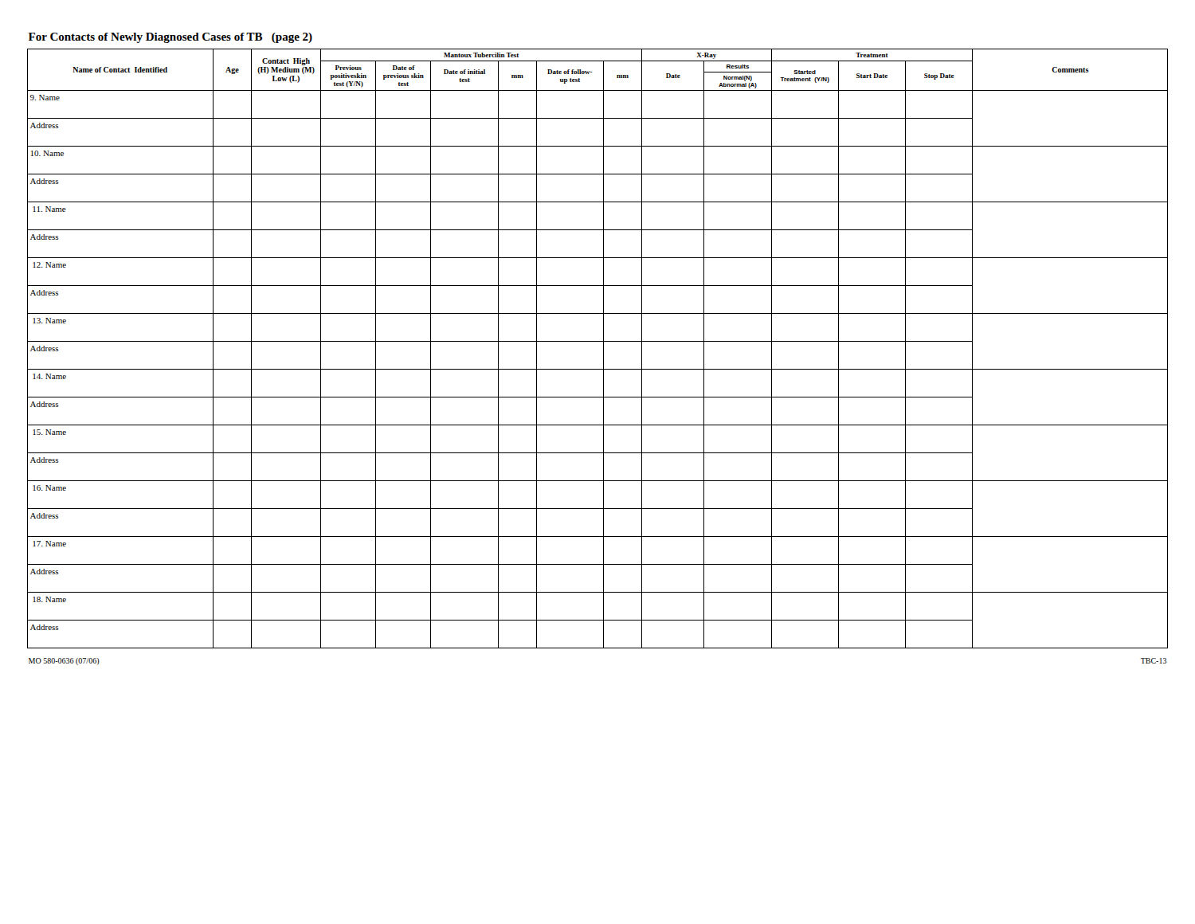For Contacts of Newly Diagnosed Cases of TB (page 2)
| Name of Contact Identified | Age | Contact High (H) Medium (M) Low (L) | Mantoux Tubercilin Test | X-Ray | Treatment | Comments |
| --- | --- | --- | --- | --- | --- | --- |
| Previous positiveskin test (Y/N) | Date of previous skin test | Date of initial test | mm | Date of follow- up test | mm | Date | Results | Started Treatment (Y/N) | Start Date | Stop Date |
| Normal(N) Abnormal (A) |
| 9. Name | | | | | | | | | | | | | | |
| Address | | | | | | | | | | | | | | |
| 10. Name | | | | | | | | | | | | | | |
| Address | | | | | | | | | | | | | | |
| 11. Name | | | | | | | | | | | | | | |
| Address | | | | | | | | | | | | | | |
| 12. Name | | | | | | | | | | | | | | |
| Address | | | | | | | | | | | | | | |
| 13. Name | | | | | | | | | | | | | | |
| Address | | | | | | | | | | | | | | |
| 14. Name | | | | | | | | | | | | | | |
| Address | | | | | | | | | | | | | | |
| 15. Name | | | | | | | | | | | | | | |
| Address | | | | | | | | | | | | | | |
| 16. Name | | | | | | | | | | | | | | |
| Address | | | | | | | | | | | | | | |
| 17. Name | | | | | | | | | | | | | | |
| Address | | | | | | | | | | | | | | |
| 18. Name | | | | | | | | | | | | | | |
| Address | | | | | | | | | | | | | | |
MO 580-0636 (07/06) TBC-13